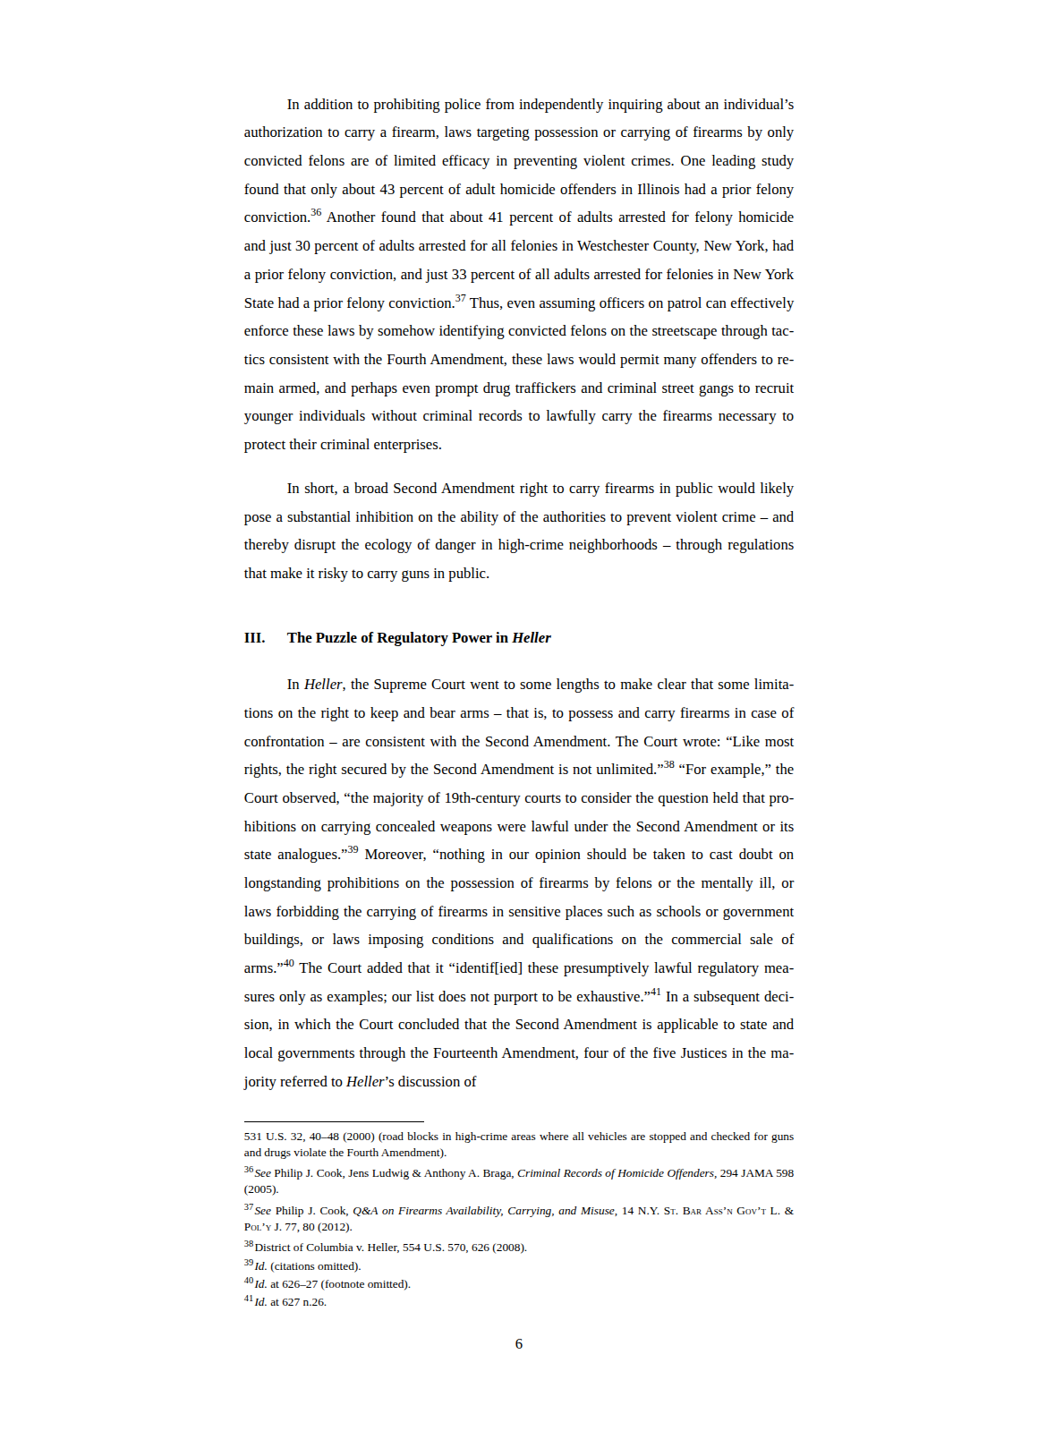In addition to prohibiting police from independently inquiring about an individual’s authorization to carry a firearm, laws targeting possession or carrying of firearms by only convicted felons are of limited efficacy in preventing violent crimes. One leading study found that only about 43 percent of adult homicide offenders in Illinois had a prior felony conviction.36 Another found that about 41 percent of adults arrested for felony homicide and just 30 percent of adults arrested for all felonies in Westchester County, New York, had a prior felony conviction, and just 33 percent of all adults arrested for felonies in New York State had a prior felony conviction.37 Thus, even assuming officers on patrol can effectively enforce these laws by somehow identifying convicted felons on the streetscape through tactics consistent with the Fourth Amendment, these laws would permit many offenders to remain armed, and perhaps even prompt drug traffickers and criminal street gangs to recruit younger individuals without criminal records to lawfully carry the firearms necessary to protect their criminal enterprises.
In short, a broad Second Amendment right to carry firearms in public would likely pose a substantial inhibition on the ability of the authorities to prevent violent crime – and thereby disrupt the ecology of danger in high-crime neighborhoods – through regulations that make it risky to carry guns in public.
III. The Puzzle of Regulatory Power in Heller
In Heller, the Supreme Court went to some lengths to make clear that some limitations on the right to keep and bear arms – that is, to possess and carry firearms in case of confrontation – are consistent with the Second Amendment. The Court wrote: “Like most rights, the right secured by the Second Amendment is not unlimited.”38 “For example,” the Court observed, “the majority of 19th-century courts to consider the question held that prohibitions on carrying concealed weapons were lawful under the Second Amendment or its state analogues.”39 Moreover, “nothing in our opinion should be taken to cast doubt on longstanding prohibitions on the possession of firearms by felons or the mentally ill, or laws forbidding the carrying of firearms in sensitive places such as schools or government buildings, or laws imposing conditions and qualifications on the commercial sale of arms.”40 The Court added that it “identif[ied] these presumptively lawful regulatory measures only as examples; our list does not purport to be exhaustive.”41 In a subsequent decision, in which the Court concluded that the Second Amendment is applicable to state and local governments through the Fourteenth Amendment, four of the five Justices in the majority referred to Heller’s discussion of
531 U.S. 32, 40–48 (2000) (road blocks in high-crime areas where all vehicles are stopped and checked for guns and drugs violate the Fourth Amendment).
36 See Philip J. Cook, Jens Ludwig & Anthony A. Braga, Criminal Records of Homicide Offenders, 294 JAMA 598 (2005).
37 See Philip J. Cook, Q&A on Firearms Availability, Carrying, and Misuse, 14 N.Y. St. Bar Ass’n Gov’t L. & Pol’y J. 77, 80 (2012).
38 District of Columbia v. Heller, 554 U.S. 570, 626 (2008).
39 Id. (citations omitted).
40 Id. at 626–27 (footnote omitted).
41 Id. at 627 n.26.
6